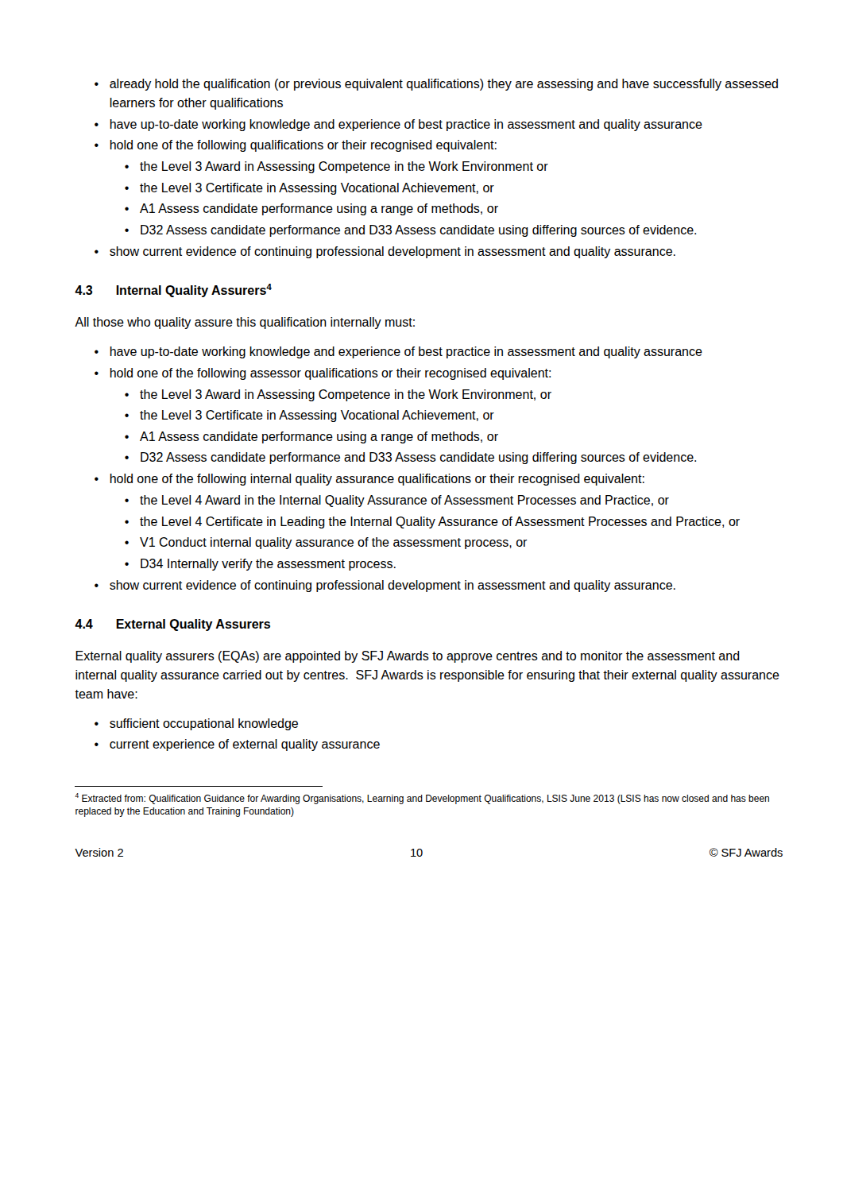already hold the qualification (or previous equivalent qualifications) they are assessing and have successfully assessed learners for other qualifications
have up-to-date working knowledge and experience of best practice in assessment and quality assurance
hold one of the following qualifications or their recognised equivalent:
the Level 3 Award in Assessing Competence in the Work Environment or
the Level 3 Certificate in Assessing Vocational Achievement, or
A1 Assess candidate performance using a range of methods, or
D32 Assess candidate performance and D33 Assess candidate using differing sources of evidence.
show current evidence of continuing professional development in assessment and quality assurance.
4.3 Internal Quality Assurers4
All those who quality assure this qualification internally must:
have up-to-date working knowledge and experience of best practice in assessment and quality assurance
hold one of the following assessor qualifications or their recognised equivalent:
the Level 3 Award in Assessing Competence in the Work Environment, or
the Level 3 Certificate in Assessing Vocational Achievement, or
A1 Assess candidate performance using a range of methods, or
D32 Assess candidate performance and D33 Assess candidate using differing sources of evidence.
hold one of the following internal quality assurance qualifications or their recognised equivalent:
the Level 4 Award in the Internal Quality Assurance of Assessment Processes and Practice, or
the Level 4 Certificate in Leading the Internal Quality Assurance of Assessment Processes and Practice, or
V1 Conduct internal quality assurance of the assessment process, or
D34 Internally verify the assessment process.
show current evidence of continuing professional development in assessment and quality assurance.
4.4 External Quality Assurers
External quality assurers (EQAs) are appointed by SFJ Awards to approve centres and to monitor the assessment and internal quality assurance carried out by centres. SFJ Awards is responsible for ensuring that their external quality assurance team have:
sufficient occupational knowledge
current experience of external quality assurance
4 Extracted from: Qualification Guidance for Awarding Organisations, Learning and Development Qualifications, LSIS June 2013 (LSIS has now closed and has been replaced by the Education and Training Foundation)
Version 2
10
© SFJ Awards